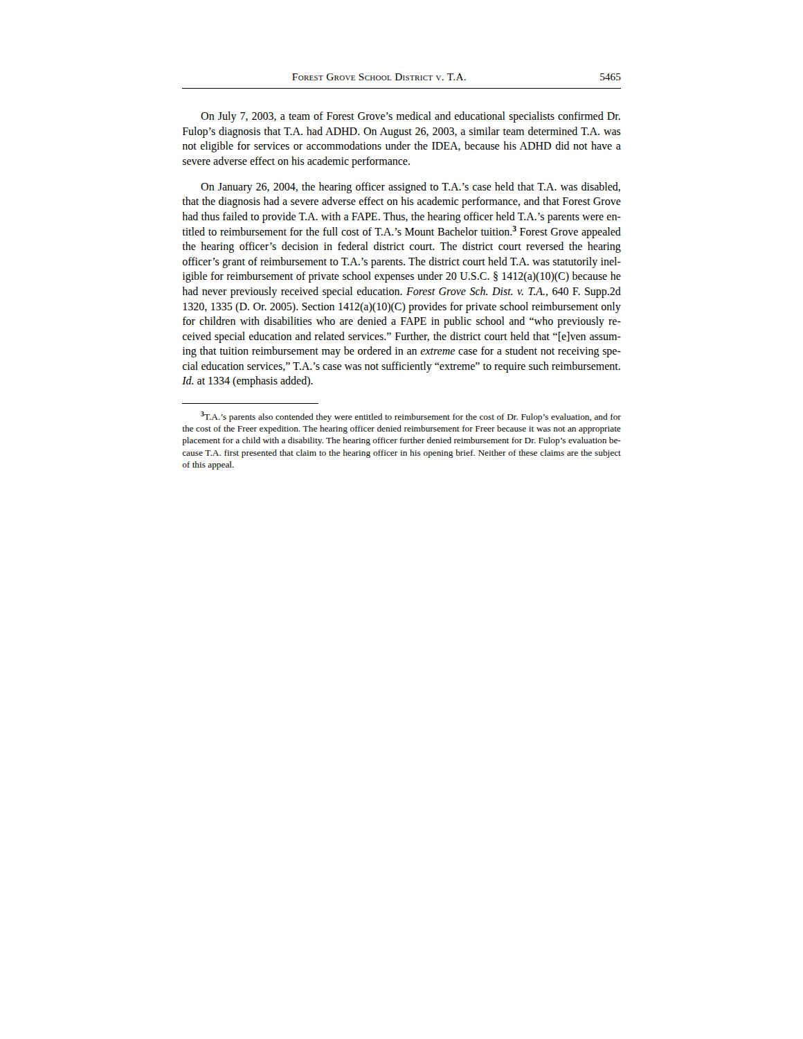Forest Grove School District v. T.A. 5465
On July 7, 2003, a team of Forest Grove’s medical and educational specialists confirmed Dr. Fulop’s diagnosis that T.A. had ADHD. On August 26, 2003, a similar team determined T.A. was not eligible for services or accommodations under the IDEA, because his ADHD did not have a severe adverse effect on his academic performance.
On January 26, 2004, the hearing officer assigned to T.A.’s case held that T.A. was disabled, that the diagnosis had a severe adverse effect on his academic performance, and that Forest Grove had thus failed to provide T.A. with a FAPE. Thus, the hearing officer held T.A.’s parents were entitled to reimbursement for the full cost of T.A.’s Mount Bachelor tuition.3 Forest Grove appealed the hearing officer’s decision in federal district court. The district court reversed the hearing officer’s grant of reimbursement to T.A.’s parents. The district court held T.A. was statutorily ineligible for reimbursement of private school expenses under 20 U.S.C. § 1412(a)(10)(C) because he had never previously received special education. Forest Grove Sch. Dist. v. T.A., 640 F. Supp.2d 1320, 1335 (D. Or. 2005). Section 1412(a)(10)(C) provides for private school reimbursement only for children with disabilities who are denied a FAPE in public school and “who previously received special education and related services.” Further, the district court held that “[e]ven assuming that tuition reimbursement may be ordered in an extreme case for a student not receiving special education services,” T.A.’s case was not sufficiently “extreme” to require such reimbursement. Id. at 1334 (emphasis added).
3T.A.’s parents also contended they were entitled to reimbursement for the cost of Dr. Fulop’s evaluation, and for the cost of the Freer expedition. The hearing officer denied reimbursement for Freer because it was not an appropriate placement for a child with a disability. The hearing officer further denied reimbursement for Dr. Fulop’s evaluation because T.A. first presented that claim to the hearing officer in his opening brief. Neither of these claims are the subject of this appeal.